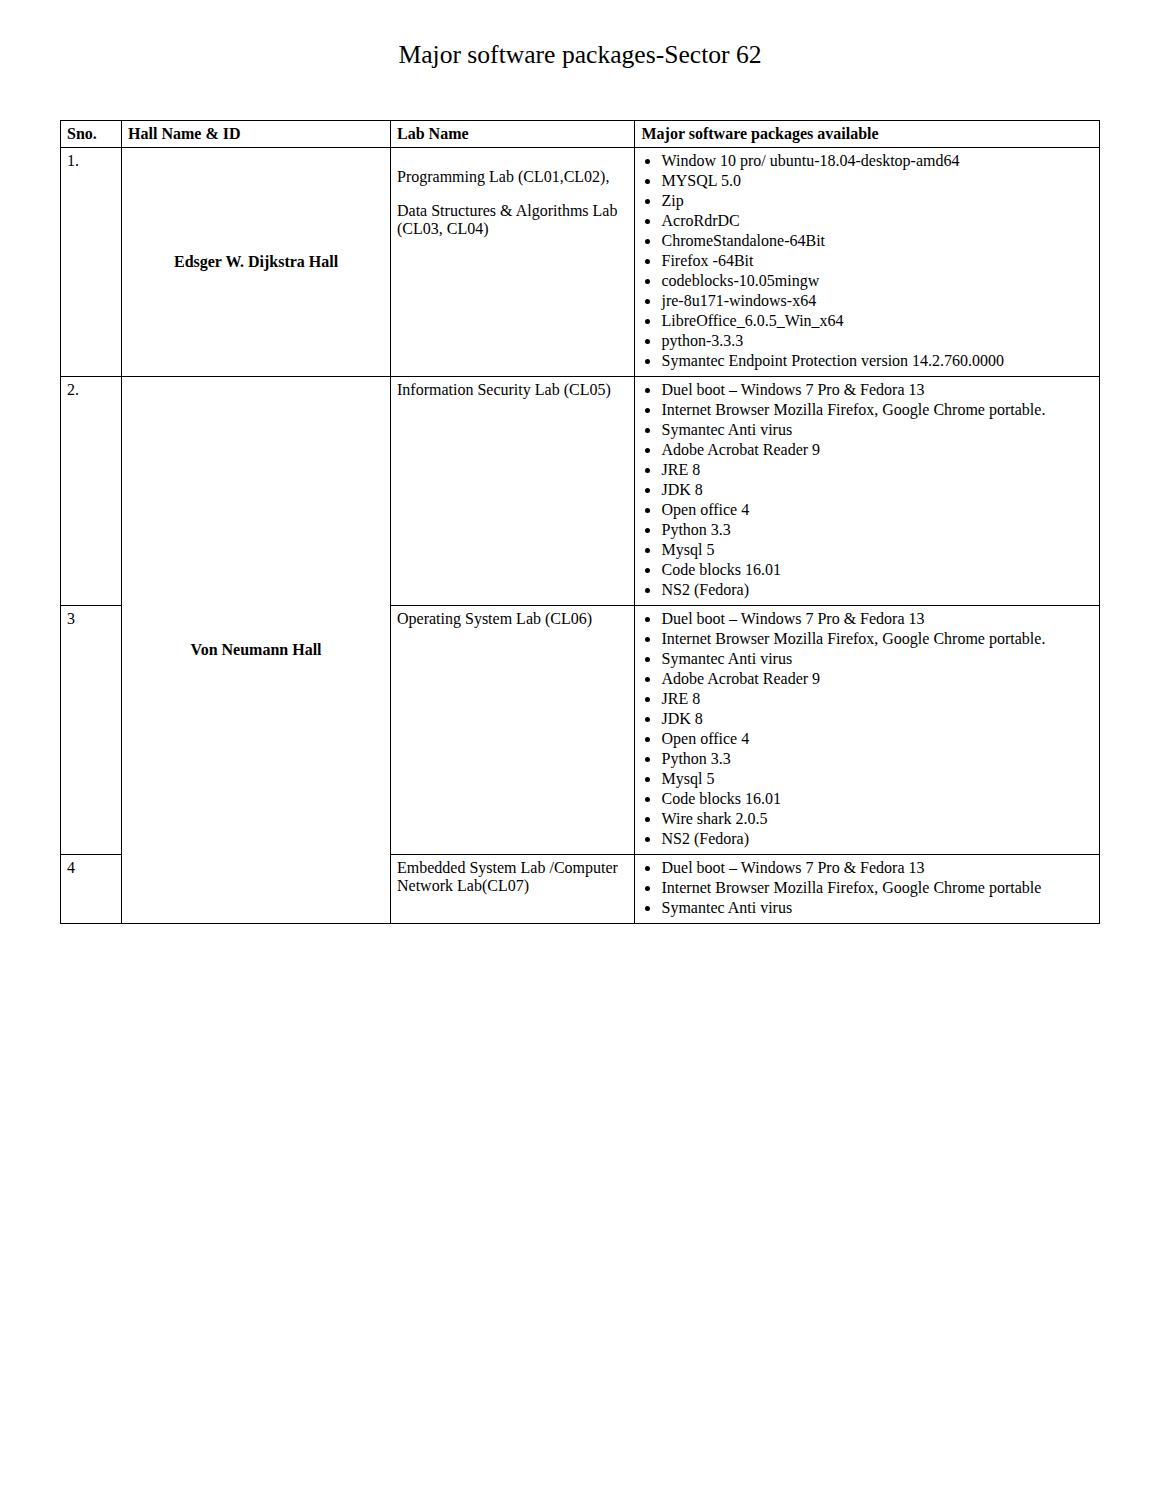Major software packages-Sector 62
| Sno. | Hall Name & ID | Lab Name | Major software packages available |
| --- | --- | --- | --- |
| 1. | Edsger W. Dijkstra Hall | Programming Lab (CL01,CL02), Data Structures & Algorithms Lab (CL03, CL04) | Window 10 pro/ ubuntu-18.04-desktop-amd64 MYSQL 5.0 Zip AcroRdrDC ChromeStandalone-64Bit Firefox -64Bit codeblocks-10.05mingw jre-8u171-windows-x64 LibreOffice_6.0.5_Win_x64 python-3.3.3 Symantec Endpoint Protection version 14.2.760.0000 |
| 2. | Von Neumann Hall | Information Security Lab (CL05) | Duel boot – Windows 7 Pro & Fedora 13 Internet Browser Mozilla Firefox, Google Chrome portable. Symantec Anti virus Adobe Acrobat Reader 9 JRE 8 JDK 8 Open office 4 Python 3.3 Mysql 5 Code blocks 16.01 NS2 (Fedora) |
| 3 | Operating System Lab (CL06) | Duel boot – Windows 7 Pro & Fedora 13 Internet Browser Mozilla Firefox, Google Chrome portable. Symantec Anti virus Adobe Acrobat Reader 9 JRE 8 JDK 8 Open office 4 Python 3.3 Mysql 5 Code blocks 16.01 Wire shark 2.0.5 NS2 (Fedora) |
| 4 | Embedded System Lab /Computer Network Lab(CL07) | Duel boot – Windows 7 Pro & Fedora 13 Internet Browser Mozilla Firefox, Google Chrome portable Symantec Anti virus |